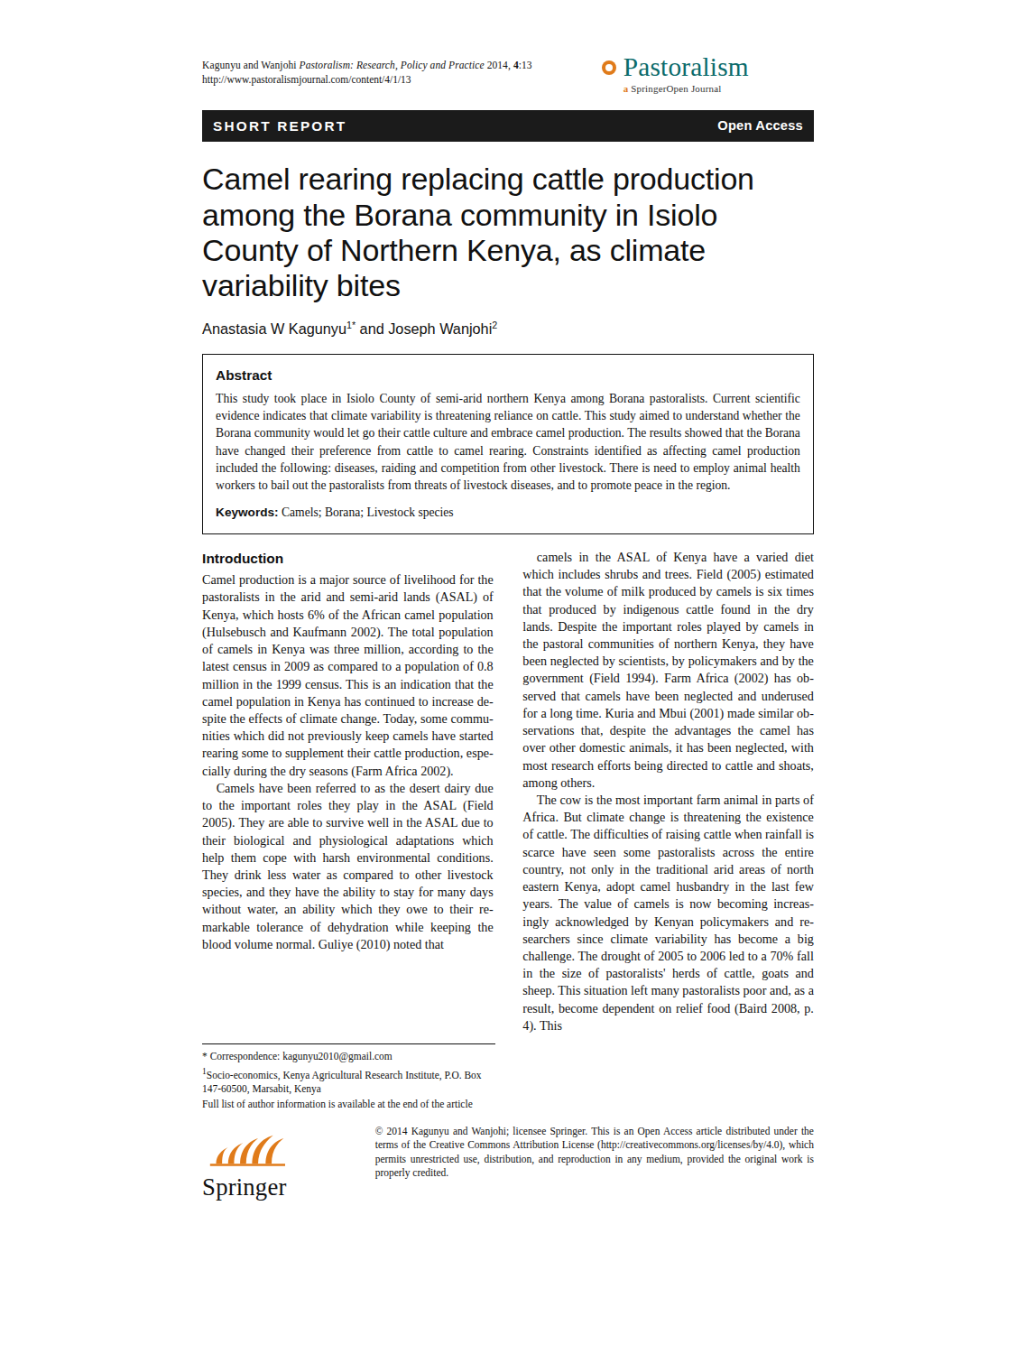Kagunyu and Wanjohi Pastoralism: Research, Policy and Practice 2014, 4:13
http://www.pastoralismjournal.com/content/4/1/13
Pastoralism
a SpringerOpen Journal
SHORT REPORT
Open Access
Camel rearing replacing cattle production among the Borana community in Isiolo County of Northern Kenya, as climate variability bites
Anastasia W Kagunyu1* and Joseph Wanjohi2
Abstract
This study took place in Isiolo County of semi-arid northern Kenya among Borana pastoralists. Current scientific evidence indicates that climate variability is threatening reliance on cattle. This study aimed to understand whether the Borana community would let go their cattle culture and embrace camel production. The results showed that the Borana have changed their preference from cattle to camel rearing. Constraints identified as affecting camel production included the following: diseases, raiding and competition from other livestock. There is need to employ animal health workers to bail out the pastoralists from threats of livestock diseases, and to promote peace in the region.
Keywords: Camels; Borana; Livestock species
Introduction
Camel production is a major source of livelihood for the pastoralists in the arid and semi-arid lands (ASAL) of Kenya, which hosts 6% of the African camel population (Hulsebusch and Kaufmann 2002). The total population of camels in Kenya was three million, according to the latest census in 2009 as compared to a population of 0.8 million in the 1999 census. This is an indication that the camel population in Kenya has continued to increase despite the effects of climate change. Today, some communities which did not previously keep camels have started rearing some to supplement their cattle production, especially during the dry seasons (Farm Africa 2002).
Camels have been referred to as the desert dairy due to the important roles they play in the ASAL (Field 2005). They are able to survive well in the ASAL due to their biological and physiological adaptations which help them cope with harsh environmental conditions. They drink less water as compared to other livestock species, and they have the ability to stay for many days without water, an ability which they owe to their remarkable tolerance of dehydration while keeping the blood volume normal. Guliye (2010) noted that
camels in the ASAL of Kenya have a varied diet which includes shrubs and trees. Field (2005) estimated that the volume of milk produced by camels is six times that produced by indigenous cattle found in the dry lands. Despite the important roles played by camels in the pastoral communities of northern Kenya, they have been neglected by scientists, by policymakers and by the government (Field 1994). Farm Africa (2002) has observed that camels have been neglected and underused for a long time. Kuria and Mbui (2001) made similar observations that, despite the advantages the camel has over other domestic animals, it has been neglected, with most research efforts being directed to cattle and shoats, among others.
The cow is the most important farm animal in parts of Africa. But climate change is threatening the existence of cattle. The difficulties of raising cattle when rainfall is scarce have seen some pastoralists across the entire country, not only in the traditional arid areas of north eastern Kenya, adopt camel husbandry in the last few years. The value of camels is now becoming increasingly acknowledged by Kenyan policymakers and researchers since climate variability has become a big challenge. The drought of 2005 to 2006 led to a 70% fall in the size of pastoralists' herds of cattle, goats and sheep. This situation left many pastoralists poor and, as a result, become dependent on relief food (Baird 2008, p. 4). This
* Correspondence: kagunyu2010@gmail.com
1Socio-economics, Kenya Agricultural Research Institute, P.O. Box 147-60500, Marsabit, Kenya
Full list of author information is available at the end of the article
Springer
© 2014 Kagunyu and Wanjohi; licensee Springer. This is an Open Access article distributed under the terms of the Creative Commons Attribution License (http://creativecommons.org/licenses/by/4.0), which permits unrestricted use, distribution, and reproduction in any medium, provided the original work is properly credited.